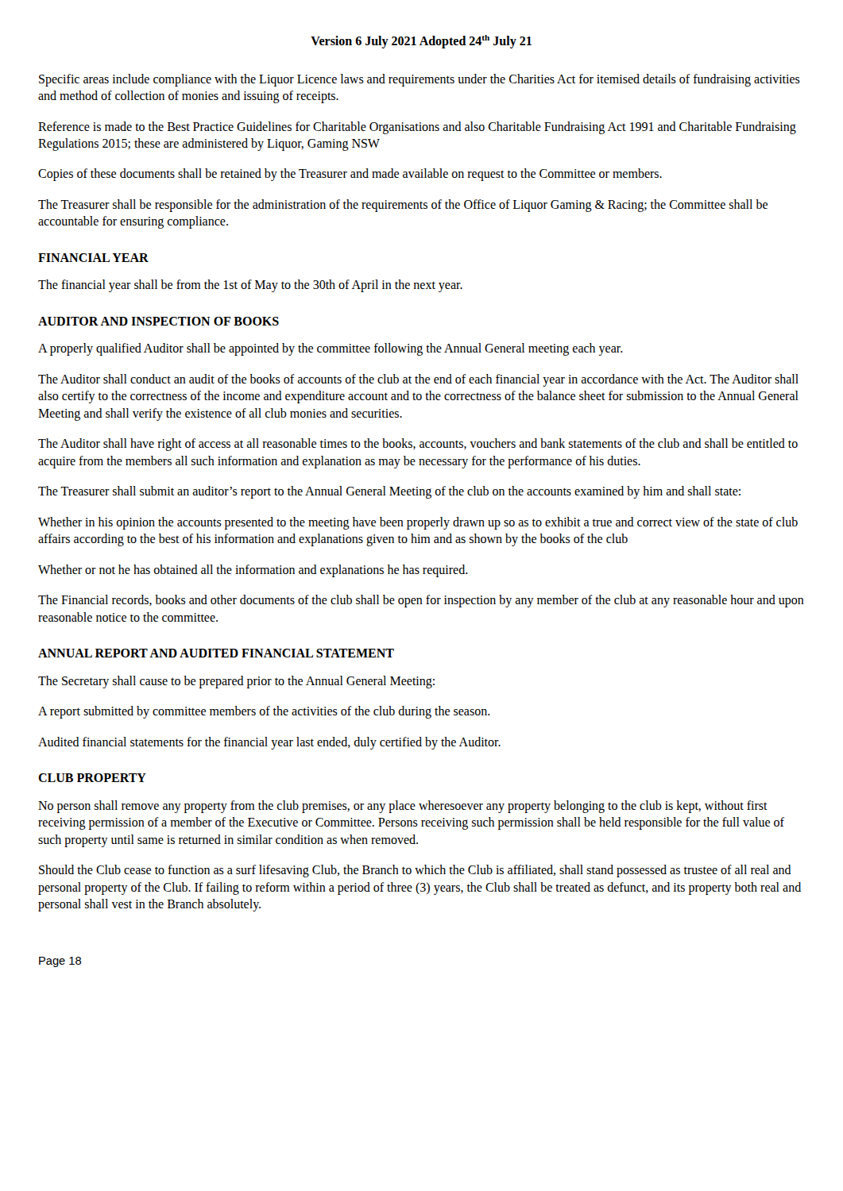Version 6 July 2021 Adopted 24th July 21
Specific areas include compliance with the Liquor Licence laws and requirements under the Charities Act for itemised details of fundraising activities and method of collection of monies and issuing of receipts.
Reference is made to the Best Practice Guidelines for Charitable Organisations and also Charitable Fundraising Act 1991 and Charitable Fundraising Regulations 2015; these are administered by Liquor, Gaming NSW
Copies of these documents shall be retained by the Treasurer and made available on request to the Committee or members.
The Treasurer shall be responsible for the administration of the requirements of the Office of Liquor Gaming & Racing; the Committee shall be accountable for ensuring compliance.
Financial Year
The financial year shall be from the 1st of May to the 30th of April in the next year.
Auditor and Inspection of Books
A properly qualified Auditor shall be appointed by the committee following the Annual General meeting each year.
The Auditor shall conduct an audit of the books of accounts of the club at the end of each financial year in accordance with the Act. The Auditor shall also certify to the correctness of the income and expenditure account and to the correctness of the balance sheet for submission to the Annual General Meeting and shall verify the existence of all club monies and securities.
The Auditor shall have right of access at all reasonable times to the books, accounts, vouchers and bank statements of the club and shall be entitled to acquire from the members all such information and explanation as may be necessary for the performance of his duties.
The Treasurer shall submit an auditor’s report to the Annual General Meeting of the club on the accounts examined by him and shall state:
Whether in his opinion the accounts presented to the meeting have been properly drawn up so as to exhibit a true and correct view of the state of club affairs according to the best of his information and explanations given to him and as shown by the books of the club
Whether or not he has obtained all the information and explanations he has required.
The Financial records, books and other documents of the club shall be open for inspection by any member of the club at any reasonable hour and upon reasonable notice to the committee.
Annual Report and Audited Financial Statement
The Secretary shall cause to be prepared prior to the Annual General Meeting:
A report submitted by committee members of the activities of the club during the season.
Audited financial statements for the financial year last ended, duly certified by the Auditor.
Club Property
No person shall remove any property from the club premises, or any place wheresoever any property belonging to the club is kept, without first receiving permission of a member of the Executive or Committee. Persons receiving such permission shall be held responsible for the full value of such property until same is returned in similar condition as when removed.
Should the Club cease to function as a surf lifesaving Club, the Branch to which the Club is affiliated, shall stand possessed as trustee of all real and personal property of the Club. If failing to reform within a period of three (3) years, the Club shall be treated as defunct, and its property both real and personal shall vest in the Branch absolutely.
Page 18